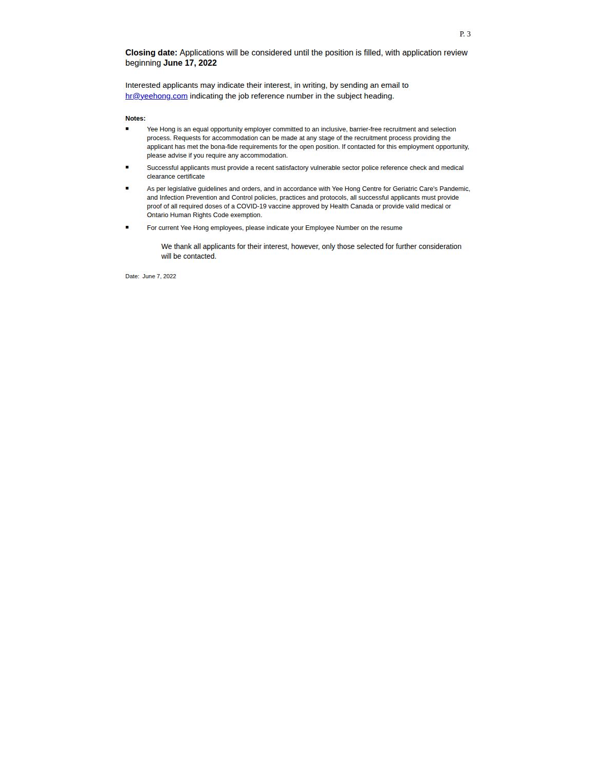P. 3
Closing date: Applications will be considered until the position is filled, with application review beginning June 17, 2022
Interested applicants may indicate their interest, in writing, by sending an email to hr@yeehong.com indicating the job reference number in the subject heading.
Notes:
Yee Hong is an equal opportunity employer committed to an inclusive, barrier-free recruitment and selection process. Requests for accommodation can be made at any stage of the recruitment process providing the applicant has met the bona-fide requirements for the open position. If contacted for this employment opportunity, please advise if you require any accommodation.
Successful applicants must provide a recent satisfactory vulnerable sector police reference check and medical clearance certificate
As per legislative guidelines and orders, and in accordance with Yee Hong Centre for Geriatric Care's Pandemic, and Infection Prevention and Control policies, practices and protocols, all successful applicants must provide proof of all required doses of a COVID-19 vaccine approved by Health Canada or provide valid medical or Ontario Human Rights Code exemption.
For current Yee Hong employees, please indicate your Employee Number on the resume
We thank all applicants for their interest, however, only those selected for further consideration will be contacted.
Date: June 7, 2022